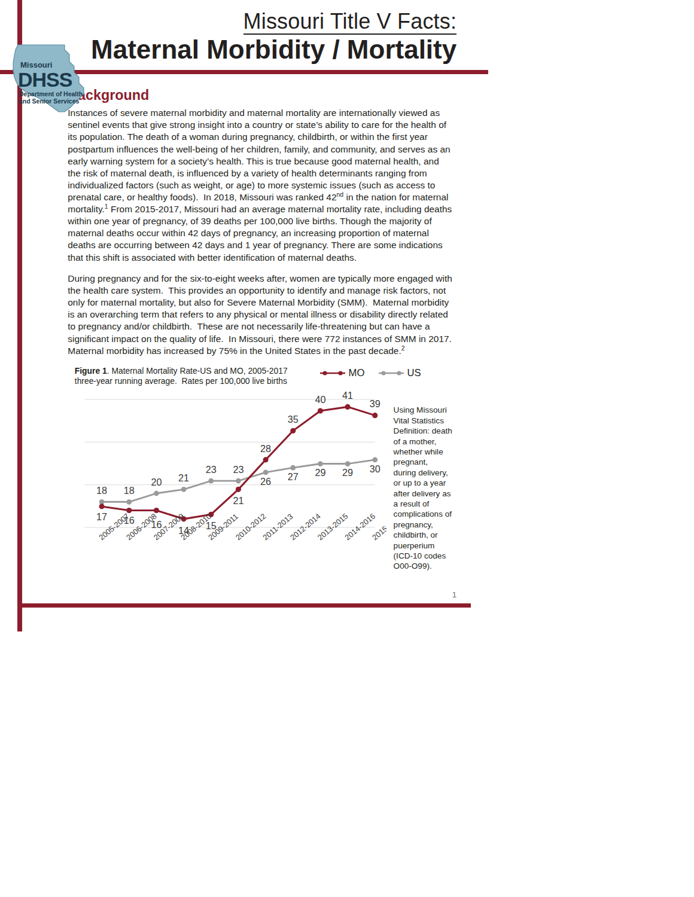Missouri Title V Facts:
Maternal Morbidity / Mortality
Missouri DHSS Department of Health and Senior Services
Background
Instances of severe maternal morbidity and maternal mortality are internationally viewed as sentinel events that give strong insight into a country or state’s ability to care for the health of its population. The death of a woman during pregnancy, childbirth, or within the first year postpartum influences the well-being of her children, family, and community, and serves as an early warning system for a society’s health. This is true because good maternal health, and the risk of maternal death, is influenced by a variety of health determinants ranging from individualized factors (such as weight, or age) to more systemic issues (such as access to prenatal care, or healthy foods). In 2018, Missouri was ranked 42nd in the nation for maternal mortality.1 From 2015-2017, Missouri had an average maternal mortality rate, including deaths within one year of pregnancy, of 39 deaths per 100,000 live births. Though the majority of maternal deaths occur within 42 days of pregnancy, an increasing proportion of maternal deaths are occurring between 42 days and 1 year of pregnancy. There are some indications that this shift is associated with better identification of maternal deaths.
During pregnancy and for the six-to-eight weeks after, women are typically more engaged with the health care system. This provides an opportunity to identify and manage risk factors, not only for maternal mortality, but also for Severe Maternal Morbidity (SMM). Maternal morbidity is an overarching term that refers to any physical or mental illness or disability directly related to pregnancy and/or childbirth. These are not necessarily life-threatening but can have a significant impact on the quality of life. In Missouri, there were 772 instances of SMM in 2017. Maternal morbidity has increased by 75% in the United States in the past decade.2
Figure 1. Maternal Mortality Rate-US and MO, 2005-2017 three-year running average. Rates per 100,000 live births
MO
US
18 18 20 21 23 23 26 27 29 29 30 17 16 16 14 15 21 28 35 40 41 39 2005-2007 2006-2008 2007-2009 2008-2010 2009-2011 2010-2012 2011-2013 2012-2014 2013-2015 2014-2016 2015-2017
Using Missouri Vital Statistics Definition: death of a mother, whether while pregnant, during delivery, or up to a year after delivery as a result of complications of pregnancy, childbirth, or puerperium (ICD-10 codes O00-O99).
1